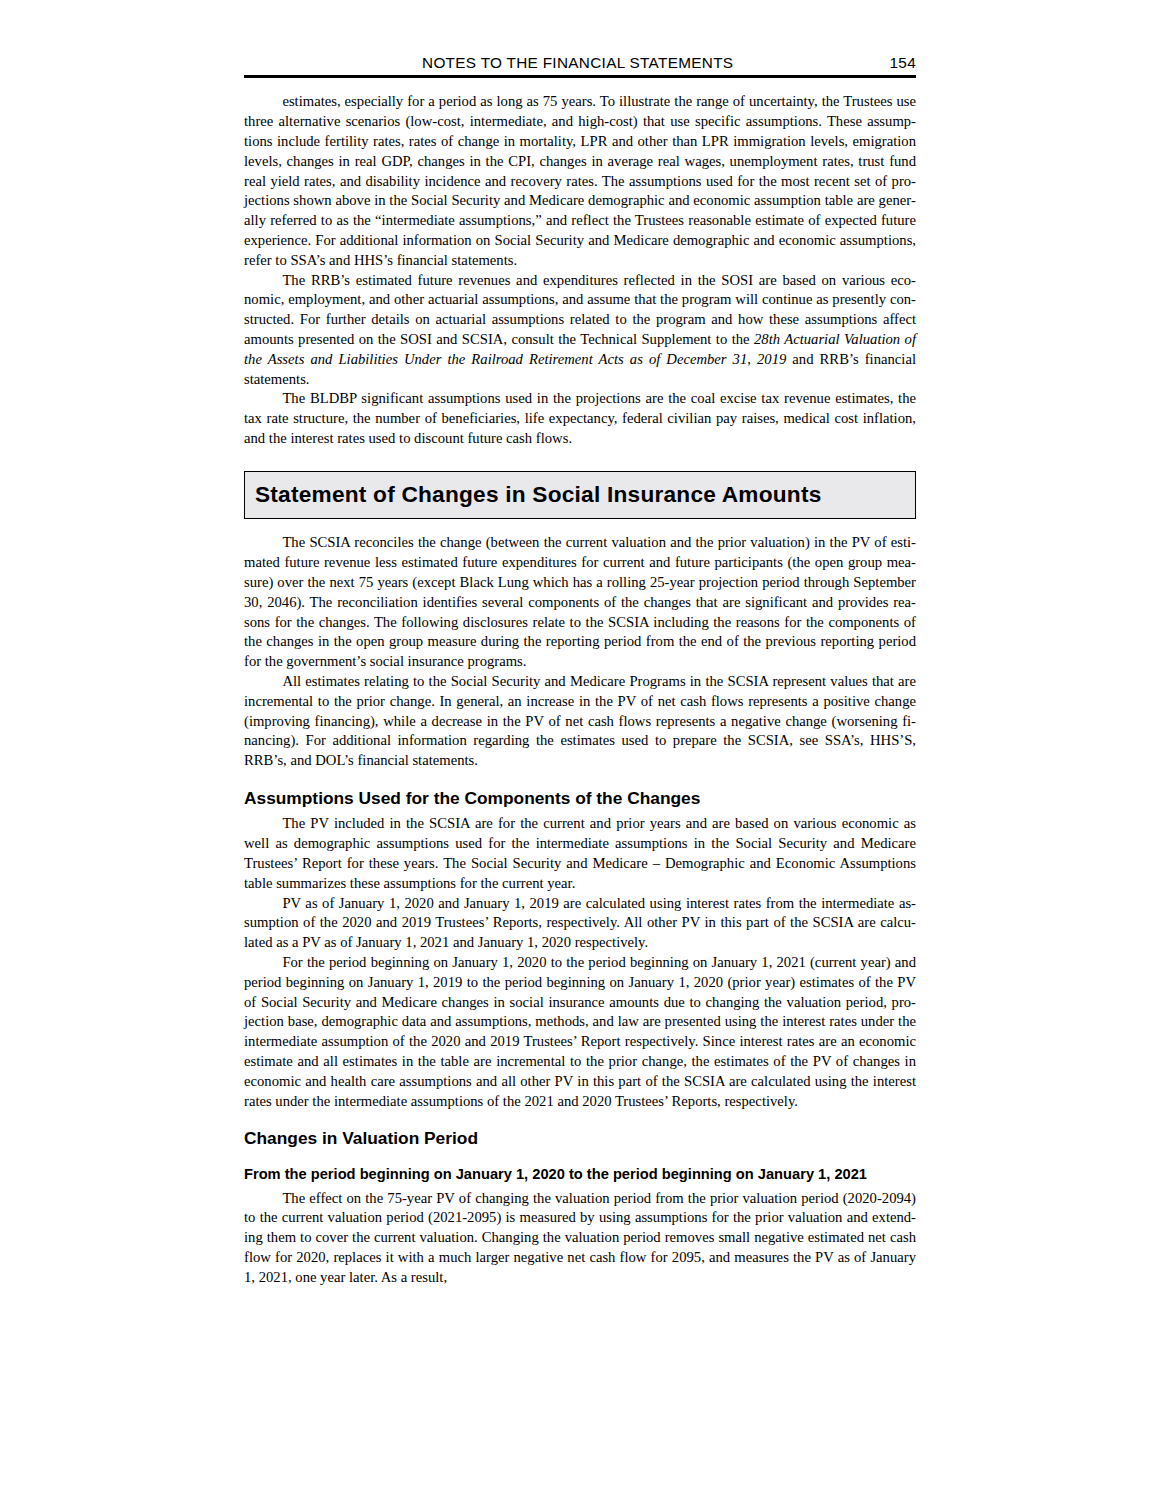NOTES TO THE FINANCIAL STATEMENTS
154
estimates, especially for a period as long as 75 years. To illustrate the range of uncertainty, the Trustees use three alternative scenarios (low-cost, intermediate, and high-cost) that use specific assumptions. These assumptions include fertility rates, rates of change in mortality, LPR and other than LPR immigration levels, emigration levels, changes in real GDP, changes in the CPI, changes in average real wages, unemployment rates, trust fund real yield rates, and disability incidence and recovery rates. The assumptions used for the most recent set of projections shown above in the Social Security and Medicare demographic and economic assumption table are generally referred to as the “intermediate assumptions,” and reflect the Trustees reasonable estimate of expected future experience. For additional information on Social Security and Medicare demographic and economic assumptions, refer to SSA’s and HHS’s financial statements.
The RRB’s estimated future revenues and expenditures reflected in the SOSI are based on various economic, employment, and other actuarial assumptions, and assume that the program will continue as presently constructed. For further details on actuarial assumptions related to the program and how these assumptions affect amounts presented on the SOSI and SCSIA, consult the Technical Supplement to the 28th Actuarial Valuation of the Assets and Liabilities Under the Railroad Retirement Acts as of December 31, 2019 and RRB’s financial statements.
The BLDBP significant assumptions used in the projections are the coal excise tax revenue estimates, the tax rate structure, the number of beneficiaries, life expectancy, federal civilian pay raises, medical cost inflation, and the interest rates used to discount future cash flows.
Statement of Changes in Social Insurance Amounts
The SCSIA reconciles the change (between the current valuation and the prior valuation) in the PV of estimated future revenue less estimated future expenditures for current and future participants (the open group measure) over the next 75 years (except Black Lung which has a rolling 25-year projection period through September 30, 2046). The reconciliation identifies several components of the changes that are significant and provides reasons for the changes. The following disclosures relate to the SCSIA including the reasons for the components of the changes in the open group measure during the reporting period from the end of the previous reporting period for the government’s social insurance programs.
All estimates relating to the Social Security and Medicare Programs in the SCSIA represent values that are incremental to the prior change. In general, an increase in the PV of net cash flows represents a positive change (improving financing), while a decrease in the PV of net cash flows represents a negative change (worsening financing). For additional information regarding the estimates used to prepare the SCSIA, see SSA’s, HHS’S, RRB’s, and DOL’s financial statements.
Assumptions Used for the Components of the Changes
The PV included in the SCSIA are for the current and prior years and are based on various economic as well as demographic assumptions used for the intermediate assumptions in the Social Security and Medicare Trustees’ Report for these years. The Social Security and Medicare – Demographic and Economic Assumptions table summarizes these assumptions for the current year.
PV as of January 1, 2020 and January 1, 2019 are calculated using interest rates from the intermediate assumption of the 2020 and 2019 Trustees’ Reports, respectively. All other PV in this part of the SCSIA are calculated as a PV as of January 1, 2021 and January 1, 2020 respectively.
For the period beginning on January 1, 2020 to the period beginning on January 1, 2021 (current year) and period beginning on January 1, 2019 to the period beginning on January 1, 2020 (prior year) estimates of the PV of Social Security and Medicare changes in social insurance amounts due to changing the valuation period, projection base, demographic data and assumptions, methods, and law are presented using the interest rates under the intermediate assumption of the 2020 and 2019 Trustees’ Report respectively. Since interest rates are an economic estimate and all estimates in the table are incremental to the prior change, the estimates of the PV of changes in economic and health care assumptions and all other PV in this part of the SCSIA are calculated using the interest rates under the intermediate assumptions of the 2021 and 2020 Trustees’ Reports, respectively.
Changes in Valuation Period
From the period beginning on January 1, 2020 to the period beginning on January 1, 2021
The effect on the 75-year PV of changing the valuation period from the prior valuation period (2020-2094) to the current valuation period (2021-2095) is measured by using assumptions for the prior valuation and extending them to cover the current valuation. Changing the valuation period removes small negative estimated net cash flow for 2020, replaces it with a much larger negative net cash flow for 2095, and measures the PV as of January 1, 2021, one year later. As a result,